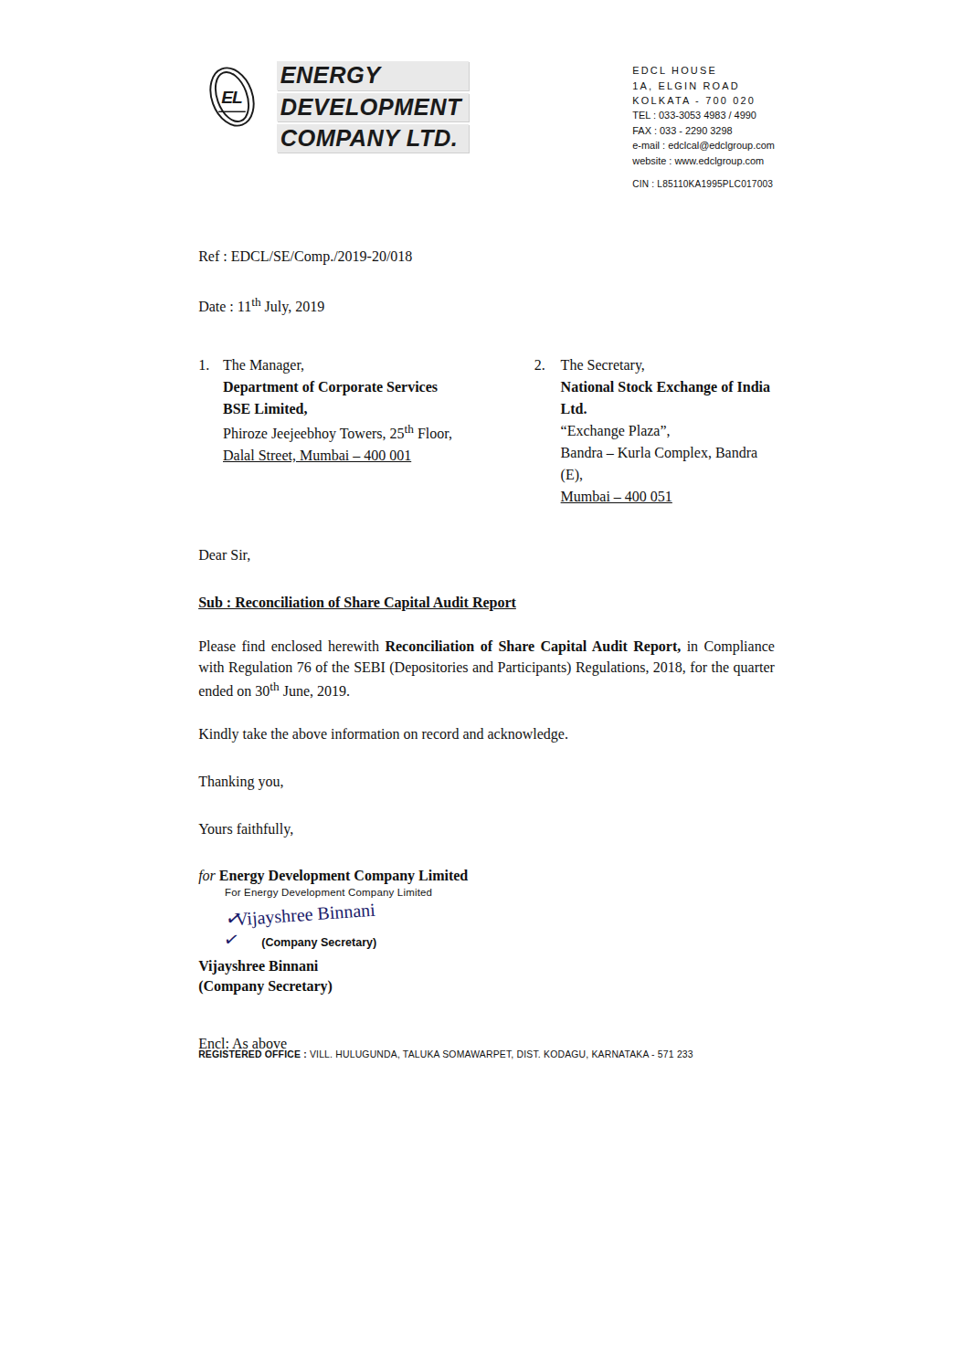E L
ENERGY DEVELOPMENT COMPANY LTD.
EDCL HOUSE
1A, ELGIN ROAD
KOLKATA - 700 020
TEL : 033-3053 4983 / 4990
FAX : 033 - 2290 3298
e-mail : edclcal@edclgroup.com
website : www.edclgroup.com
CIN : L85110KA1995PLC017003
Ref : EDCL/SE/Comp./2019-20/018
Date : 11th July, 2019
| 1. | The Manager, Department of Corporate Services BSE Limited, Phiroze Jeejeebhoy Towers, 25 th Floor, Dalal Street, Mumbai – 400 001 | 2. | The Secretary, National Stock Exchange of India Ltd. “Exchange Plaza”, Bandra – Kurla Complex, Bandra (E), Mumbai – 400 051 |
Dear Sir,
Sub : Reconciliation of Share Capital Audit Report
Please find enclosed herewith Reconciliation of Share Capital Audit Report, in Compliance with Regulation 76 of the SEBI (Depositories and Participants) Regulations, 2018, for the quarter ended on 30th June, 2019.
Kindly take the above information on record and acknowledge.
Thanking you,
Yours faithfully,
for Energy Development Company Limited
For Energy Development Company Limited
✓ ✓ Vijayshree Binnani (Company Secretary)
Vijayshree Binnani
(Company Secretary)
Encl: As above
REGISTERED OFFICE : VILL. HULUGUNDA, TALUKA SOMAWARPET, DIST. KODAGU, KARNATAKA - 571 233